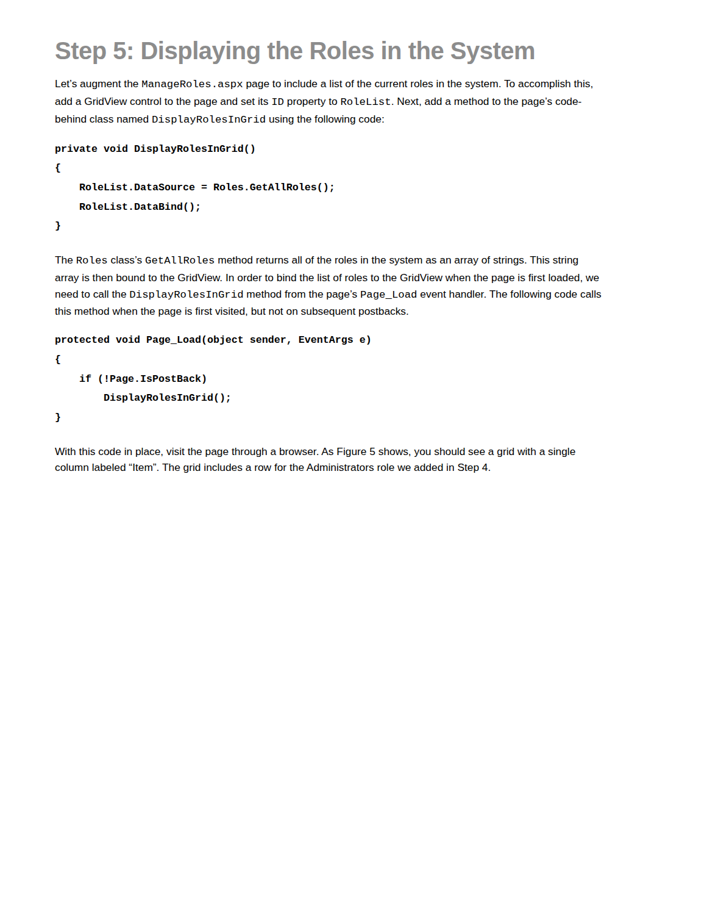Step 5: Displaying the Roles in the System
Let’s augment the ManageRoles.aspx page to include a list of the current roles in the system. To accomplish this, add a GridView control to the page and set its ID property to RoleList. Next, add a method to the page’s code-behind class named DisplayRolesInGrid using the following code:
private void DisplayRolesInGrid()
{
    RoleList.DataSource = Roles.GetAllRoles();
    RoleList.DataBind();
}
The Roles class’s GetAllRoles method returns all of the roles in the system as an array of strings. This string array is then bound to the GridView. In order to bind the list of roles to the GridView when the page is first loaded, we need to call the DisplayRolesInGrid method from the page’s Page_Load event handler. The following code calls this method when the page is first visited, but not on subsequent postbacks.
protected void Page_Load(object sender, EventArgs e)
{
    if (!Page.IsPostBack)
        DisplayRolesInGrid();
}
With this code in place, visit the page through a browser. As Figure 5 shows, you should see a grid with a single column labeled “Item”. The grid includes a row for the Administrators role we added in Step 4.